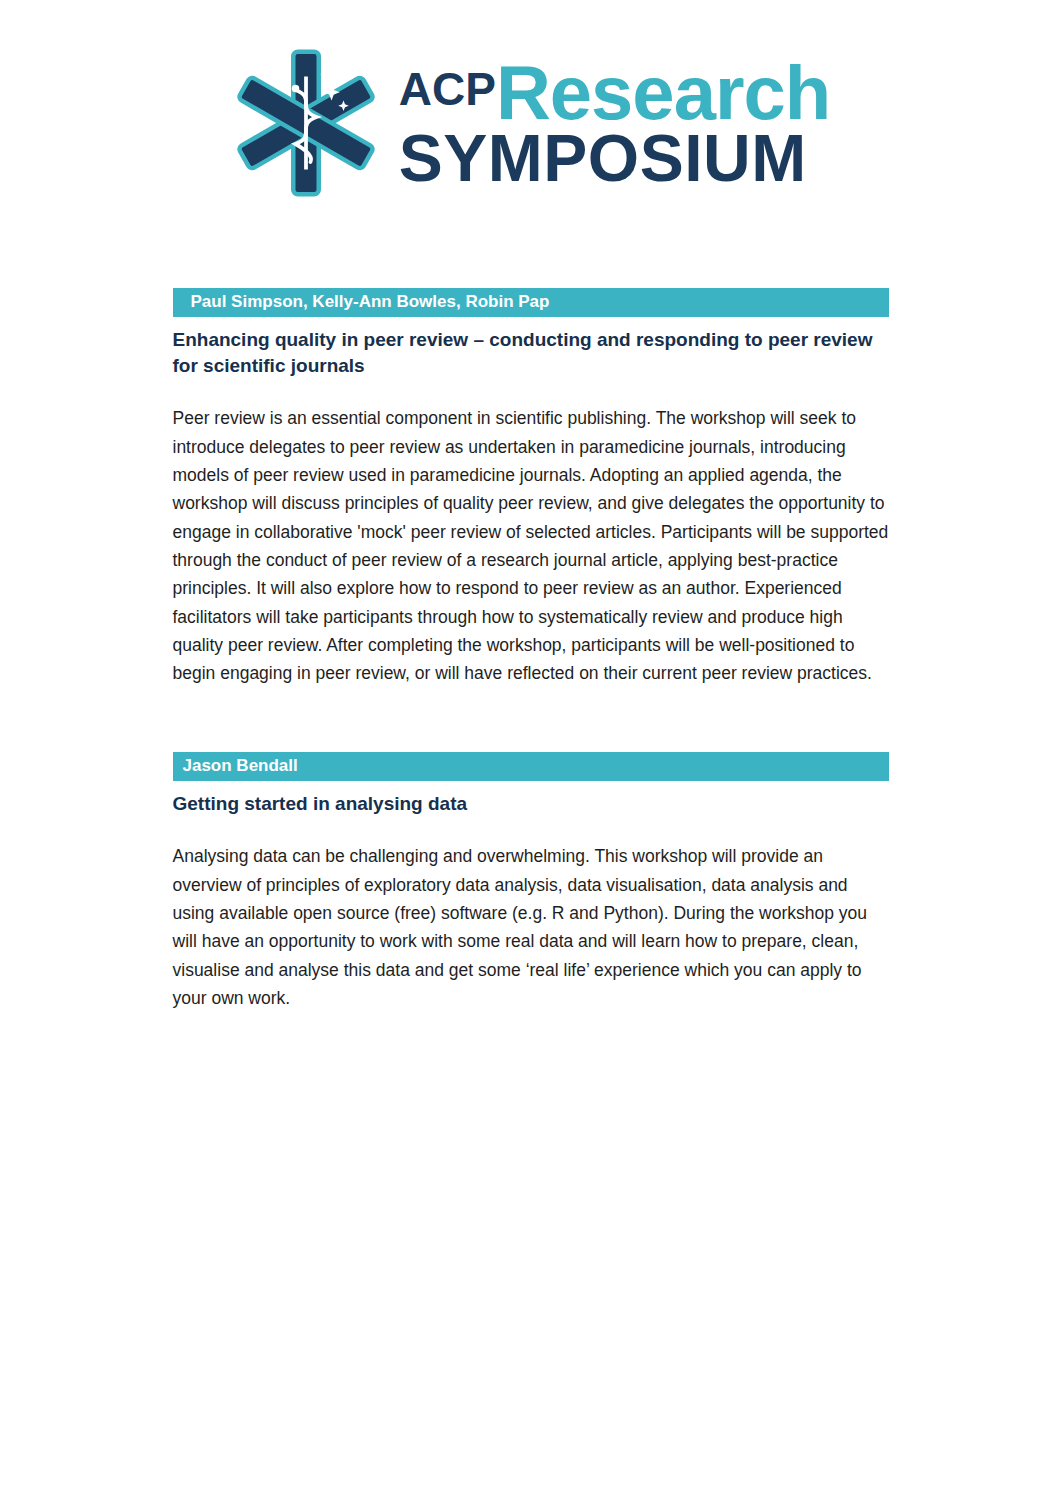ACP Research
SYMPOSIUM
Paul Simpson, Kelly-Ann Bowles, Robin Pap
Enhancing quality in peer review – conducting and responding to peer review for scientific journals
Peer review is an essential component in scientific publishing. The workshop will seek to introduce delegates to peer review as undertaken in paramedicine journals, introducing models of peer review used in paramedicine journals. Adopting an applied agenda, the workshop will discuss principles of quality peer review, and give delegates the opportunity to engage in collaborative 'mock' peer review of selected articles. Participants will be supported through the conduct of peer review of a research journal article, applying best-practice principles. It will also explore how to respond to peer review as an author. Experienced facilitators will take participants through how to systematically review and produce high quality peer review. After completing the workshop, participants will be well-positioned to begin engaging in peer review, or will have reflected on their current peer review practices.
Jason Bendall
Getting started in analysing data
Analysing data can be challenging and overwhelming. This workshop will provide an overview of principles of exploratory data analysis, data visualisation, data analysis and using available open source (free) software (e.g. R and Python). During the workshop you will have an opportunity to work with some real data and will learn how to prepare, clean, visualise and analyse this data and get some ‘real life’ experience which you can apply to your own work.